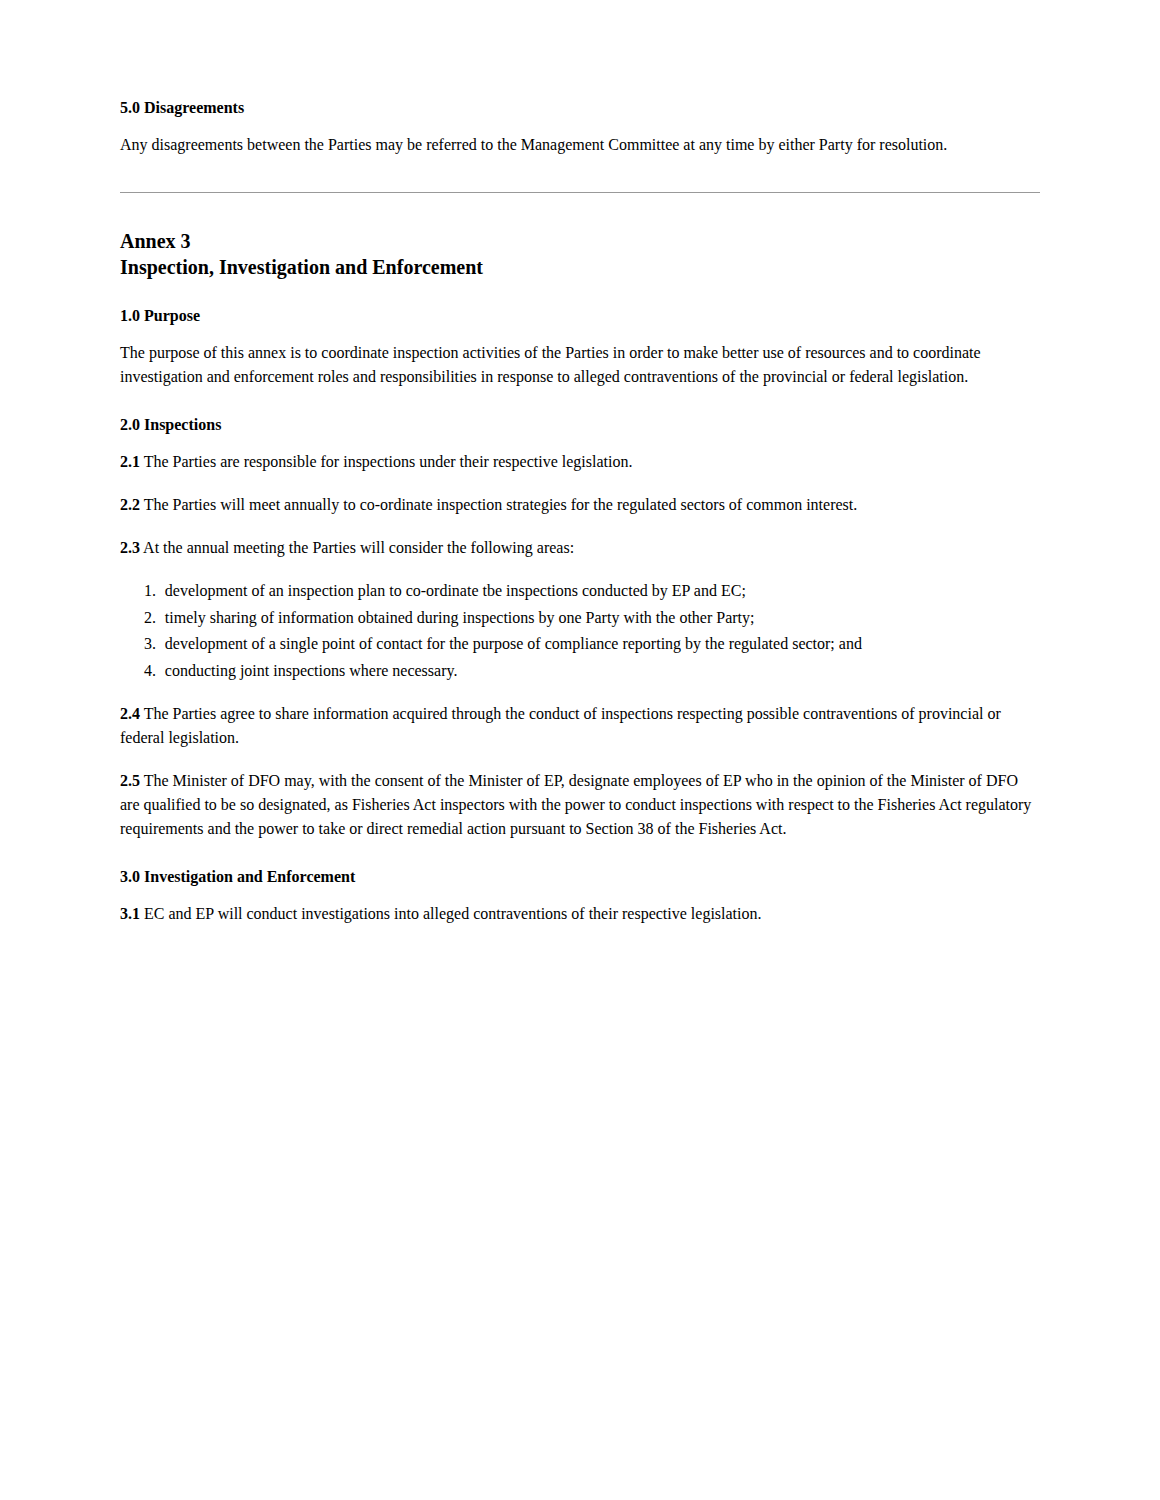5.0 Disagreements
Any disagreements between the Parties may be referred to the Management Committee at any time by either Party for resolution.
Annex 3
Inspection, Investigation and Enforcement
1.0 Purpose
The purpose of this annex is to coordinate inspection activities of the Parties in order to make better use of resources and to coordinate investigation and enforcement roles and responsibilities in response to alleged contraventions of the provincial or federal legislation.
2.0 Inspections
2.1 The Parties are responsible for inspections under their respective legislation.
2.2 The Parties will meet annually to co-ordinate inspection strategies for the regulated sectors of common interest.
2.3 At the annual meeting the Parties will consider the following areas:
development of an inspection plan to co-ordinate tbe inspections conducted by EP and EC;
timely sharing of information obtained during inspections by one Party with the other Party;
development of a single point of contact for the purpose of compliance reporting by the regulated sector; and
conducting joint inspections where necessary.
2.4 The Parties agree to share information acquired through the conduct of inspections respecting possible contraventions of provincial or federal legislation.
2.5 The Minister of DFO may, with the consent of the Minister of EP, designate employees of EP who in the opinion of the Minister of DFO are qualified to be so designated, as Fisheries Act inspectors with the power to conduct inspections with respect to the Fisheries Act regulatory requirements and the power to take or direct remedial action pursuant to Section 38 of the Fisheries Act.
3.0 Investigation and Enforcement
3.1 EC and EP will conduct investigations into alleged contraventions of their respective legislation.